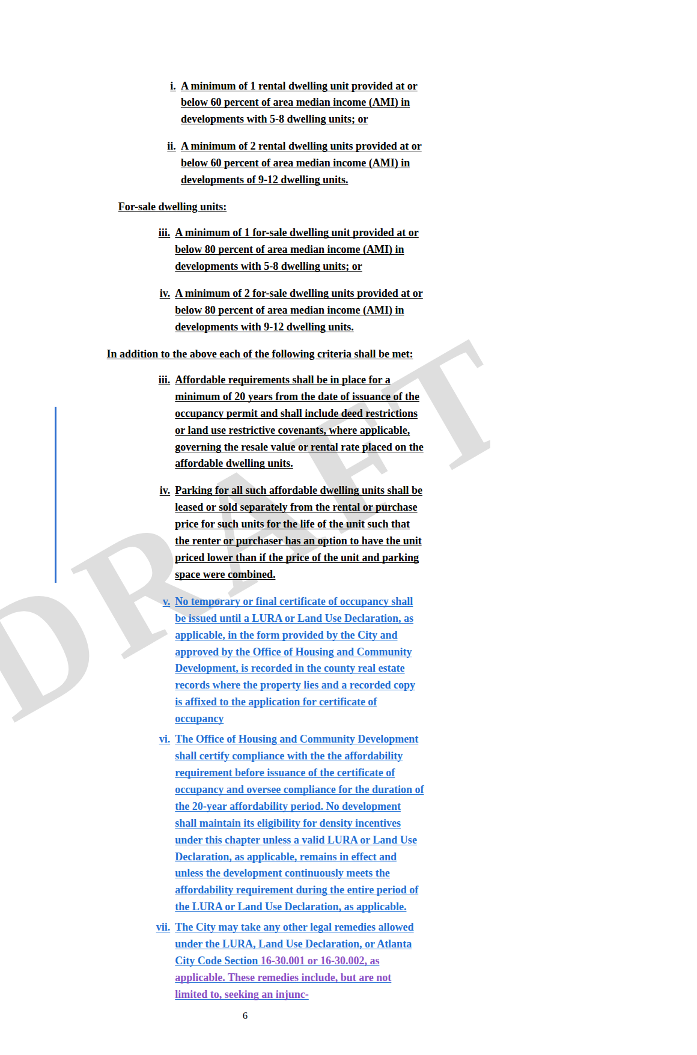DRAFT
i.
A minimum of 1 rental dwelling unit provided at or below 60 percent of area median income (AMI) in developments with 5-8 dwelling units; or
ii.
A minimum of 2 rental dwelling units provided at or below 60 percent of area median income (AMI) in developments of 9-12 dwelling units.
For-sale dwelling units:
iii.
A minimum of 1 for-sale dwelling unit provided at or below 80 percent of area median income (AMI) in developments with 5-8 dwelling units; or
iv.
A minimum of 2 for-sale dwelling units provided at or below 80 percent of area median income (AMI) in developments with 9-12 dwelling units.
In addition to the above each of the following criteria shall be met:
iii.
Affordable requirements shall be in place for a minimum of 20 years from the date of issuance of the occupancy permit and shall include deed restrictions or land use restrictive covenants, where applicable, governing the resale value or rental rate placed on the affordable dwelling units.
iv.
Parking for all such affordable dwelling units shall be leased or sold separately from the rental or purchase price for such units for the life of the unit such that the renter or purchaser has an option to have the unit priced lower than if the price of the unit and parking space were combined.
v.
No temporary or final certificate of occupancy shall be issued until a LURA or Land Use Declaration, as applicable, in the form provided by the City and approved by the Office of Housing and Community Development, is recorded in the county real estate records where the property lies and a recorded copy is affixed to the application for certificate of occupancy
vi.
The Office of Housing and Community Development shall certify compliance with the the affordability requirement before issuance of the certificate of occupancy and oversee compliance for the duration of the 20-year affordability period. No development shall maintain its eligibility for density incentives under this chapter unless a valid LURA or Land Use Declaration, as applicable, remains in effect and unless the development continuously meets the affordability requirement during the entire period of the LURA or Land Use Declaration, as applicable.
vii.
The City may take any other legal remedies allowed under the LURA, Land Use Declaration, or Atlanta City Code Section 16-30.001 or 16-30.002, as applicable. These remedies include, but are not limited to, seeking an injunc-
6